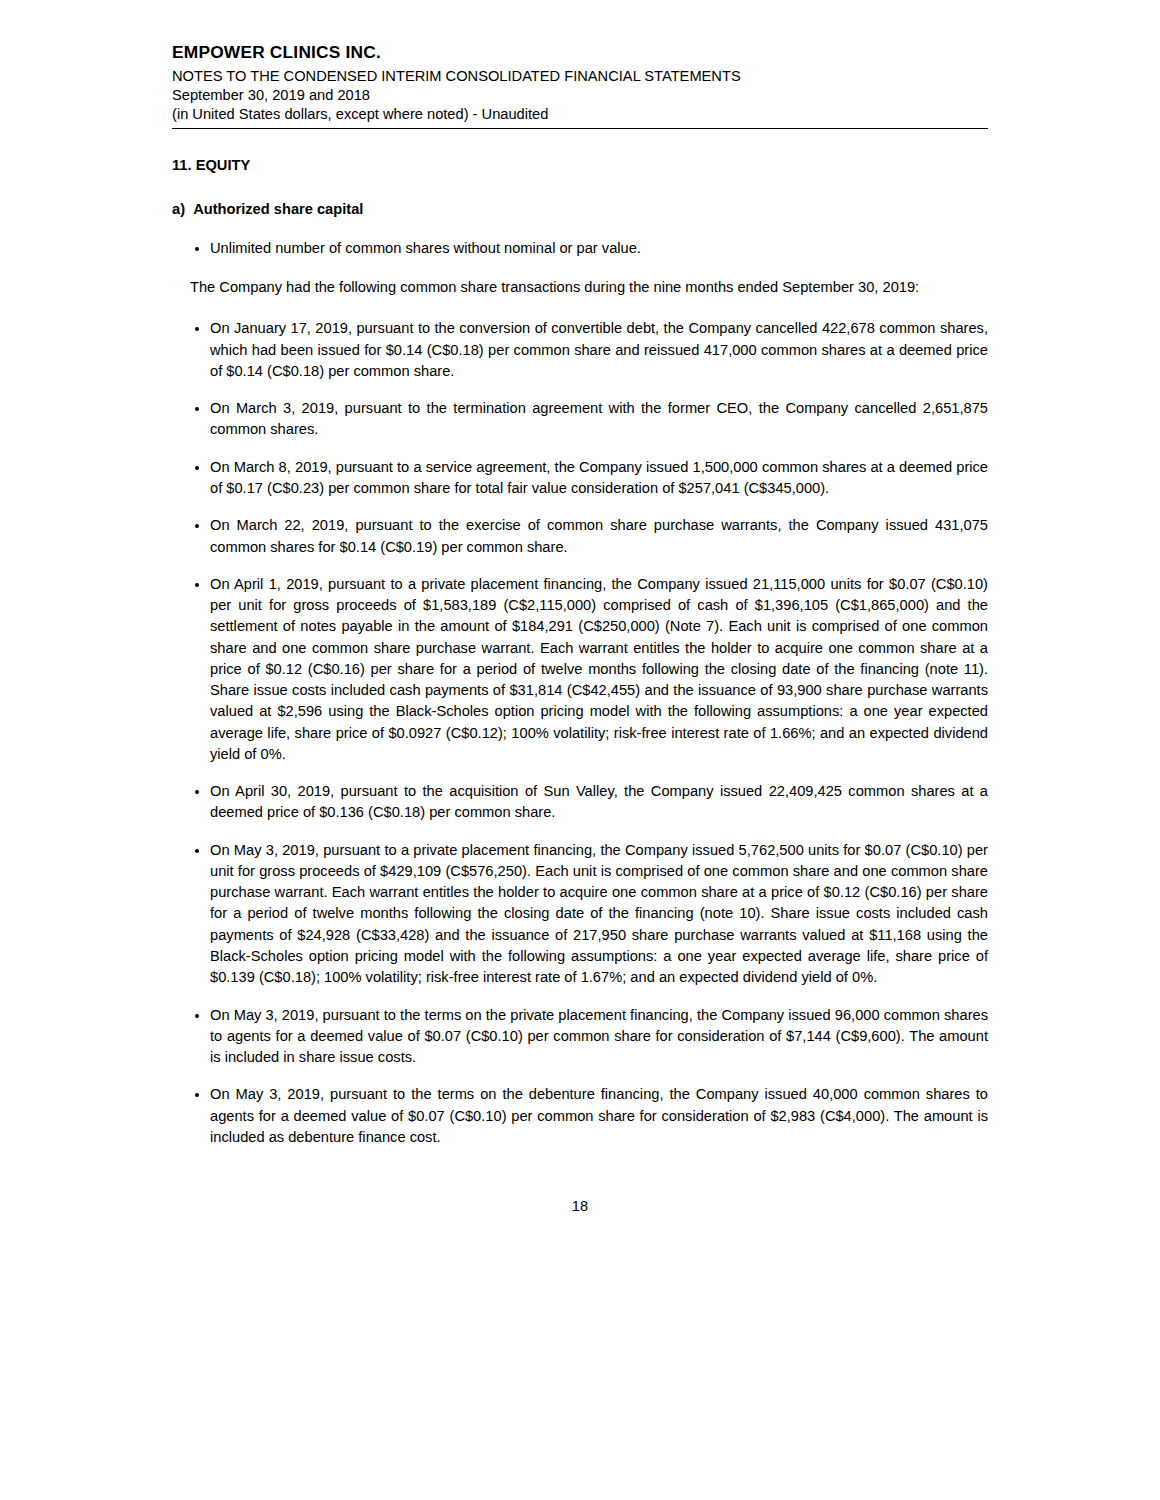EMPOWER CLINICS INC.
NOTES TO THE CONDENSED INTERIM CONSOLIDATED FINANCIAL STATEMENTS
September 30, 2019 and 2018
(in United States dollars, except where noted) - Unaudited
11. EQUITY
a) Authorized share capital
Unlimited number of common shares without nominal or par value.
The Company had the following common share transactions during the nine months ended September 30, 2019:
On January 17, 2019, pursuant to the conversion of convertible debt, the Company cancelled 422,678 common shares, which had been issued for $0.14 (C$0.18) per common share and reissued 417,000 common shares at a deemed price of $0.14 (C$0.18) per common share.
On March 3, 2019, pursuant to the termination agreement with the former CEO, the Company cancelled 2,651,875 common shares.
On March 8, 2019, pursuant to a service agreement, the Company issued 1,500,000 common shares at a deemed price of $0.17 (C$0.23) per common share for total fair value consideration of $257,041 (C$345,000).
On March 22, 2019, pursuant to the exercise of common share purchase warrants, the Company issued 431,075 common shares for $0.14 (C$0.19) per common share.
On April 1, 2019, pursuant to a private placement financing, the Company issued 21,115,000 units for $0.07 (C$0.10) per unit for gross proceeds of $1,583,189 (C$2,115,000) comprised of cash of $1,396,105 (C$1,865,000) and the settlement of notes payable in the amount of $184,291 (C$250,000) (Note 7). Each unit is comprised of one common share and one common share purchase warrant. Each warrant entitles the holder to acquire one common share at a price of $0.12 (C$0.16) per share for a period of twelve months following the closing date of the financing (note 11). Share issue costs included cash payments of $31,814 (C$42,455) and the issuance of 93,900 share purchase warrants valued at $2,596 using the Black-Scholes option pricing model with the following assumptions: a one year expected average life, share price of $0.0927 (C$0.12); 100% volatility; risk-free interest rate of 1.66%; and an expected dividend yield of 0%.
On April 30, 2019, pursuant to the acquisition of Sun Valley, the Company issued 22,409,425 common shares at a deemed price of $0.136 (C$0.18) per common share.
On May 3, 2019, pursuant to a private placement financing, the Company issued 5,762,500 units for $0.07 (C$0.10) per unit for gross proceeds of $429,109 (C$576,250). Each unit is comprised of one common share and one common share purchase warrant. Each warrant entitles the holder to acquire one common share at a price of $0.12 (C$0.16) per share for a period of twelve months following the closing date of the financing (note 10). Share issue costs included cash payments of $24,928 (C$33,428) and the issuance of 217,950 share purchase warrants valued at $11,168 using the Black-Scholes option pricing model with the following assumptions: a one year expected average life, share price of $0.139 (C$0.18); 100% volatility; risk-free interest rate of 1.67%; and an expected dividend yield of 0%.
On May 3, 2019, pursuant to the terms on the private placement financing, the Company issued 96,000 common shares to agents for a deemed value of $0.07 (C$0.10) per common share for consideration of $7,144 (C$9,600). The amount is included in share issue costs.
On May 3, 2019, pursuant to the terms on the debenture financing, the Company issued 40,000 common shares to agents for a deemed value of $0.07 (C$0.10) per common share for consideration of $2,983 (C$4,000). The amount is included as debenture finance cost.
18